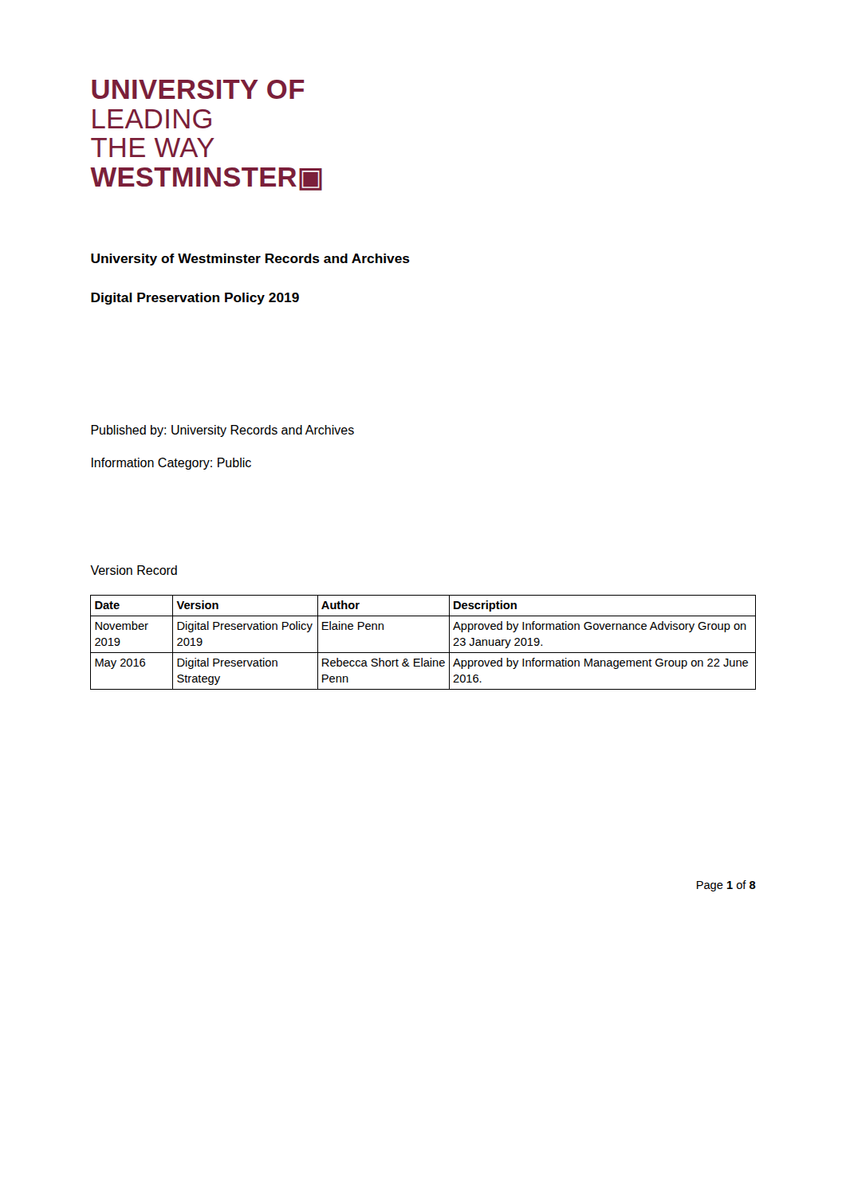University of Leading The Way Westminster▣
University of Westminster Records and Archives
Digital Preservation Policy 2019
Published by: University Records and Archives
Information Category: Public
Version Record
| Date | Version | Author | Description |
| --- | --- | --- | --- |
| November 2019 | Digital Preservation Policy 2019 | Elaine Penn | Approved by Information Governance Advisory Group on 23 January 2019. |
| May 2016 | Digital Preservation Strategy | Rebecca Short & Elaine Penn | Approved by Information Management Group on 22 June 2016. |
Page 1 of 8